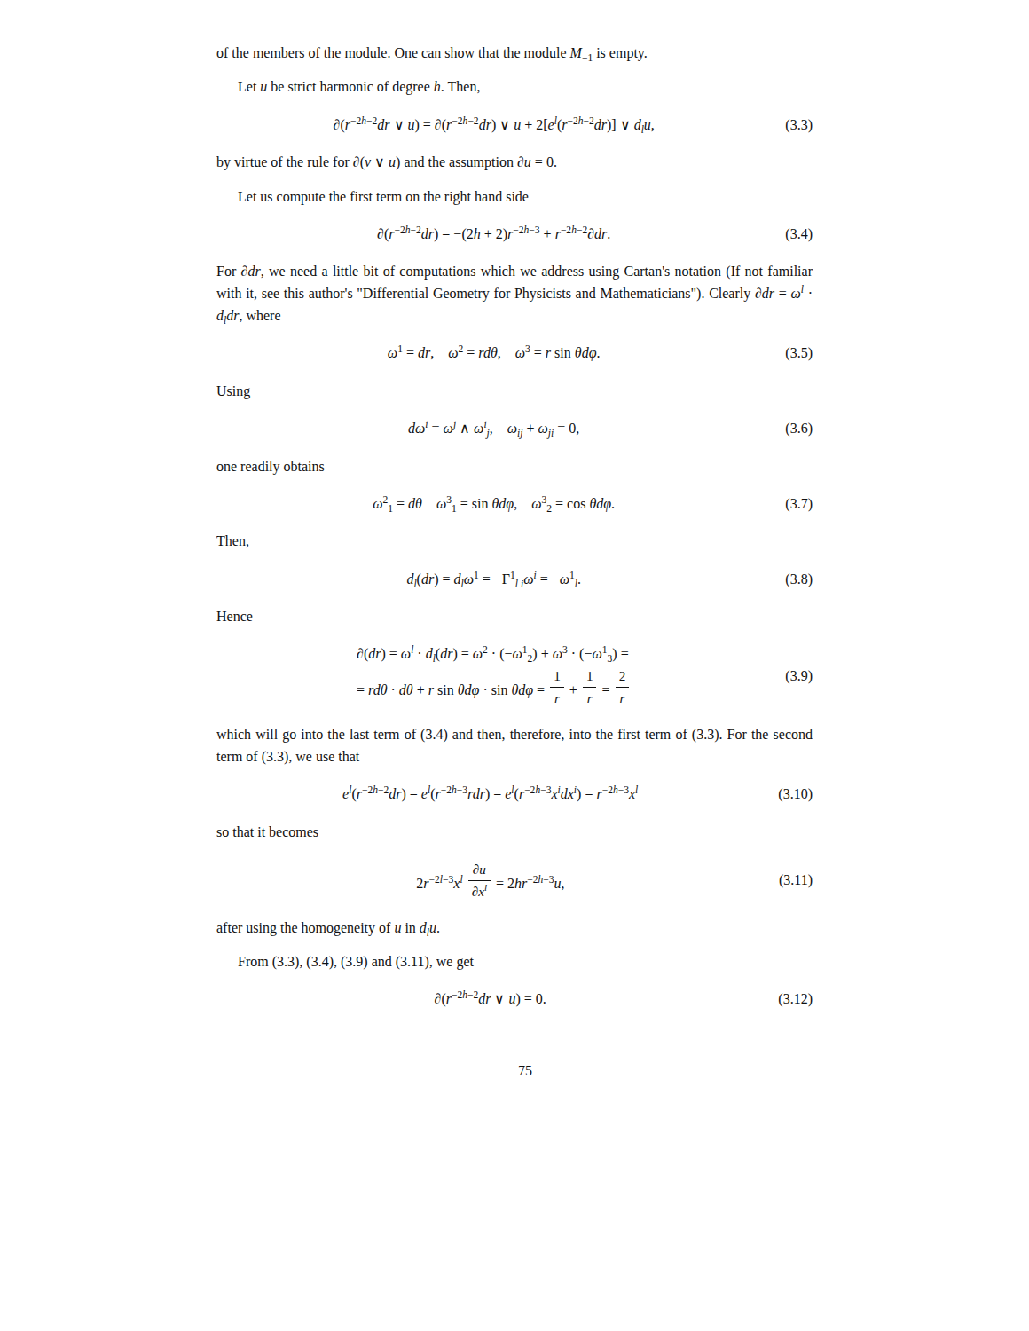of the members of the module. One can show that the module M−1 is empty.
Let u be strict harmonic of degree h. Then,
∂(r−2h−2dr ∨ u) = ∂(r−2h−2dr) ∨ u + 2[el(r−2h−2dr)] ∨ dlu,
(3.3)
by virtue of the rule for ∂(v ∨ u) and the assumption ∂u = 0.
Let us compute the first term on the right hand side
∂(r−2h−2dr) = −(2h + 2)r−2h−3 + r−2h−2∂dr.
(3.4)
For ∂dr, we need a little bit of computations which we address using Cartan's notation (If not familiar with it, see this author's "Differential Geometry for Physicists and Mathematicians"). Clearly ∂dr = ωl · dldr, where
ω1 = dr, ω2 = rdθ, ω3 = r sin θdφ.
(3.5)
Using
dωi = ωj ∧ ωij, ωij + ωji = 0,
(3.6)
one readily obtains
ω21 = dθ ω31 = sin θdφ, ω32 = cos θdφ.
(3.7)
Then,
dl(dr) = dlω1 = −Γ1l iωi = −ω1l.
(3.8)
Hence
∂(dr) = ωl · dl(dr) = ω2 · (−ω12) + ω3 · (−ω13) = = rdθ · dθ + r sin θdφ · sin θdφ = 1 r + 1 r = 2 r
(3.9)
which will go into the last term of (3.4) and then, therefore, into the first term of (3.3). For the second term of (3.3), we use that
el(r−2h−2dr) = el(r−2h−3rdr) = el(r−2h−3xidxi) = r−2h−3xl
(3.10)
so that it becomes
2r−2l−3xl ∂u∂xl = 2hr−2h−3u,
(3.11)
after using the homogeneity of u in dlu.
From (3.3), (3.4), (3.9) and (3.11), we get
∂(r−2h−2dr ∨ u) = 0.
(3.12)
75